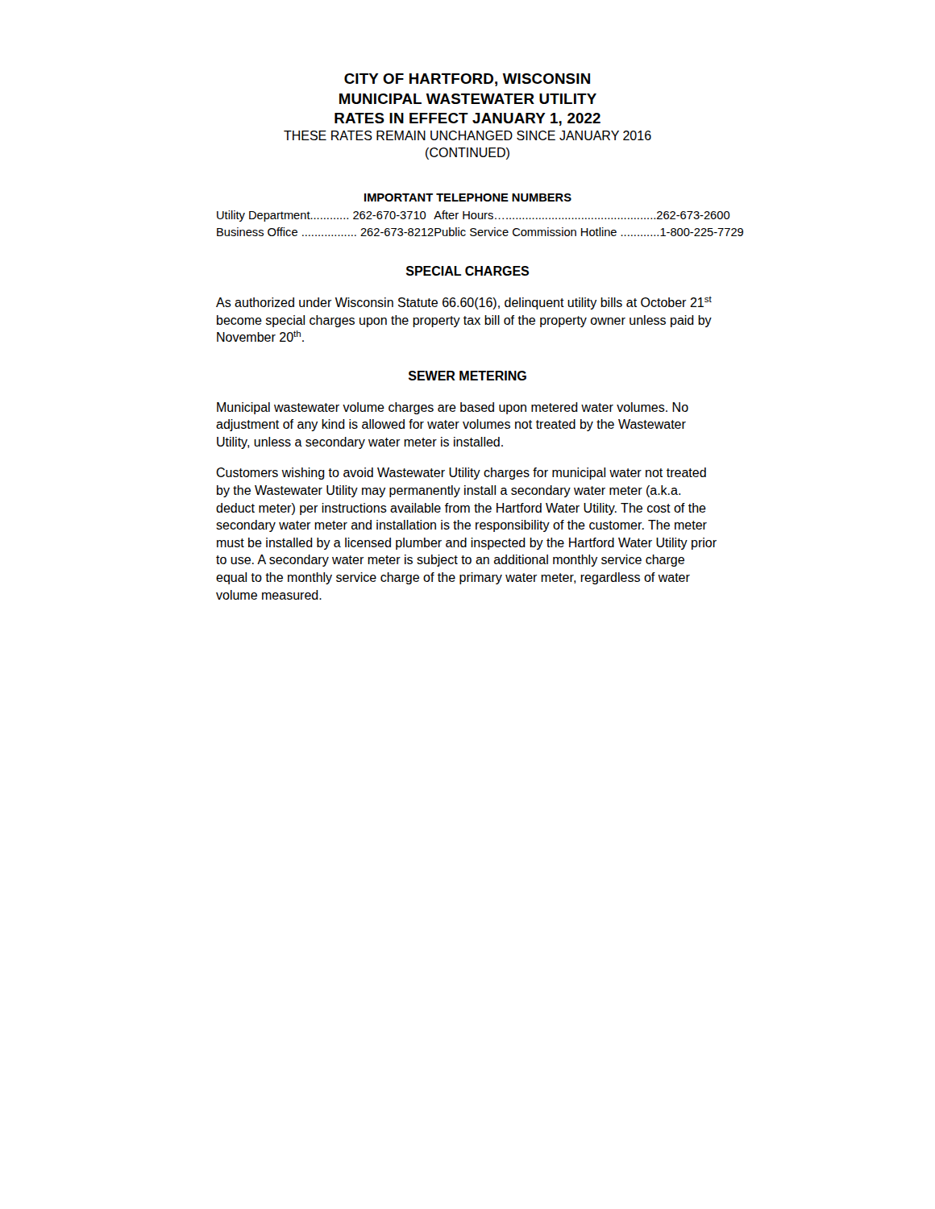CITY OF HARTFORD, WISCONSIN
MUNICIPAL WASTEWATER UTILITY
RATES IN EFFECT JANUARY 1, 2022
THESE RATES REMAIN UNCHANGED SINCE JANUARY 2016
(CONTINUED)
IMPORTANT TELEPHONE NUMBERS
| Utility Department............ 262-670-3710 | After Hours…..............................................262-673-2600 |
| Business Office ................. 262-673-8212 | Public Service Commission Hotline ............1-800-225-7729 |
SPECIAL CHARGES
As authorized under Wisconsin Statute 66.60(16), delinquent utility bills at October 21st become special charges upon the property tax bill of the property owner unless paid by November 20th.
SEWER METERING
Municipal wastewater volume charges are based upon metered water volumes. No adjustment of any kind is allowed for water volumes not treated by the Wastewater Utility, unless a secondary water meter is installed.
Customers wishing to avoid Wastewater Utility charges for municipal water not treated by the Wastewater Utility may permanently install a secondary water meter (a.k.a. deduct meter) per instructions available from the Hartford Water Utility. The cost of the secondary water meter and installation is the responsibility of the customer. The meter must be installed by a licensed plumber and inspected by the Hartford Water Utility prior to use. A secondary water meter is subject to an additional monthly service charge equal to the monthly service charge of the primary water meter, regardless of water volume measured.